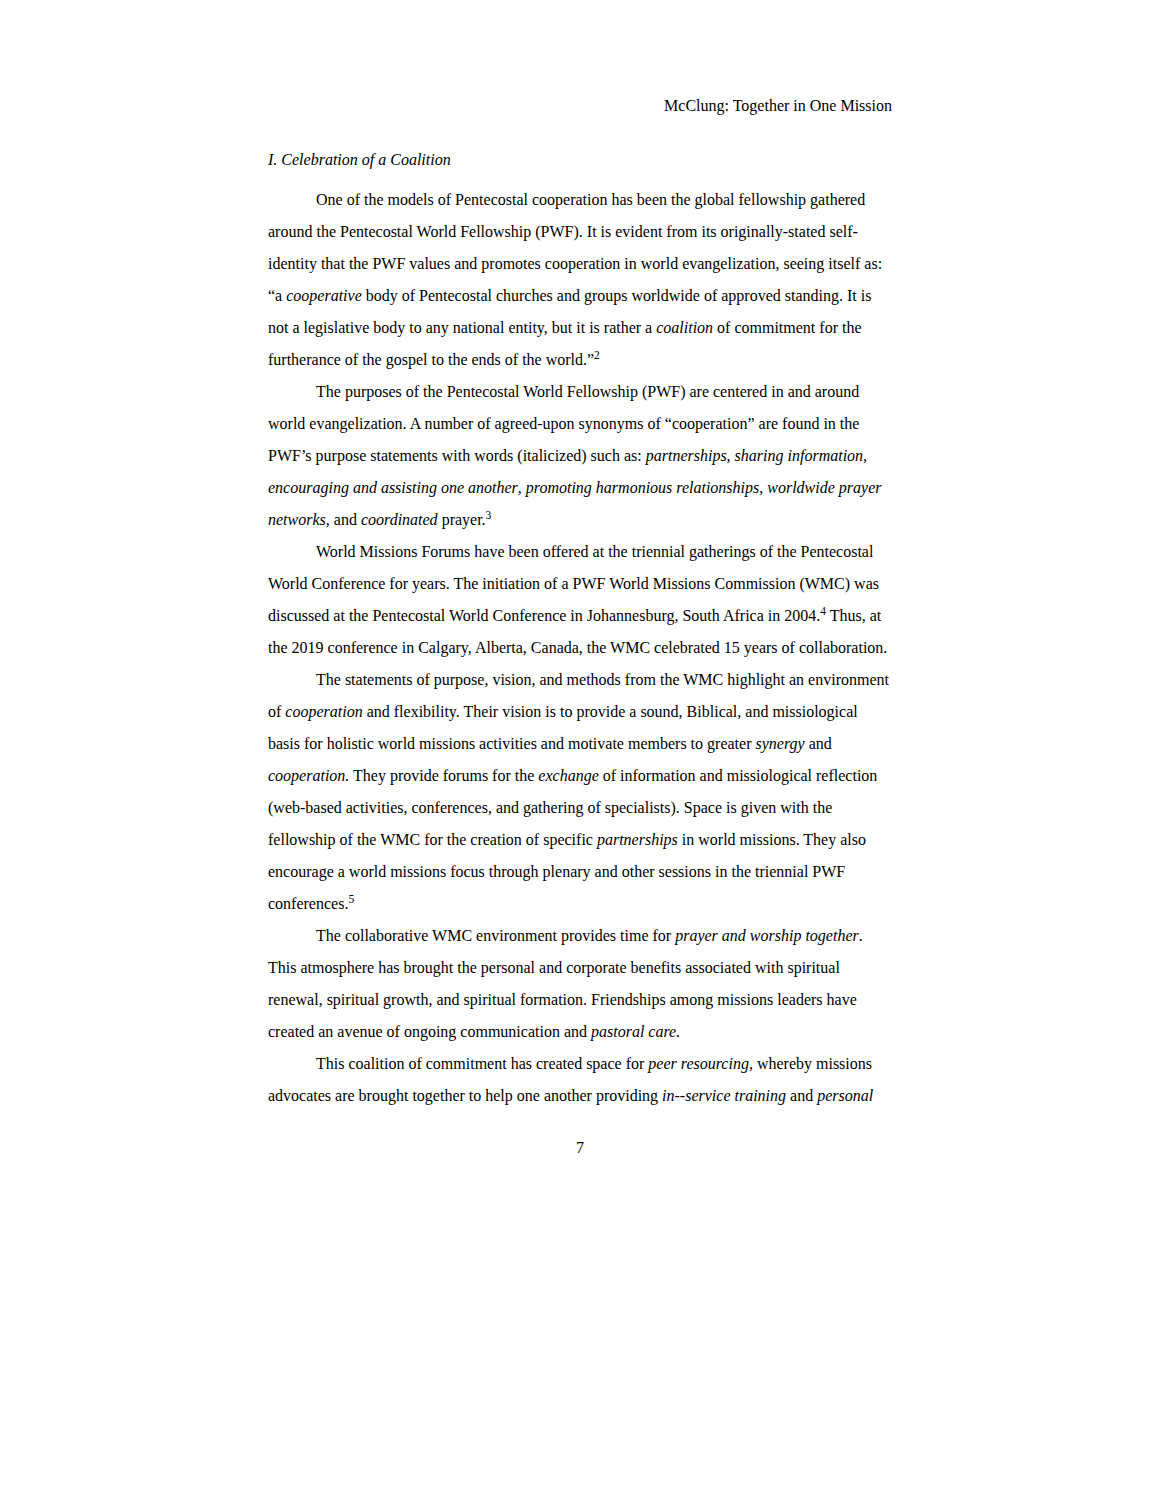McClung: Together in One Mission
I. Celebration of a Coalition
One of the models of Pentecostal cooperation has been the global fellowship gathered around the Pentecostal World Fellowship (PWF). It is evident from its originally-stated self-identity that the PWF values and promotes cooperation in world evangelization, seeing itself as: “a cooperative body of Pentecostal churches and groups worldwide of approved standing. It is not a legislative body to any national entity, but it is rather a coalition of commitment for the furtherance of the gospel to the ends of the world.”2
The purposes of the Pentecostal World Fellowship (PWF) are centered in and around world evangelization. A number of agreed-upon synonyms of “cooperation” are found in the PWF’s purpose statements with words (italicized) such as: partnerships, sharing information, encouraging and assisting one another, promoting harmonious relationships, worldwide prayer networks, and coordinated prayer.3
World Missions Forums have been offered at the triennial gatherings of the Pentecostal World Conference for years. The initiation of a PWF World Missions Commission (WMC) was discussed at the Pentecostal World Conference in Johannesburg, South Africa in 2004.4 Thus, at the 2019 conference in Calgary, Alberta, Canada, the WMC celebrated 15 years of collaboration.
The statements of purpose, vision, and methods from the WMC highlight an environment of cooperation and flexibility. Their vision is to provide a sound, Biblical, and missiological basis for holistic world missions activities and motivate members to greater synergy and cooperation. They provide forums for the exchange of information and missiological reflection (web-based activities, conferences, and gathering of specialists). Space is given with the fellowship of the WMC for the creation of specific partnerships in world missions. They also encourage a world missions focus through plenary and other sessions in the triennial PWF conferences.5
The collaborative WMC environment provides time for prayer and worship together. This atmosphere has brought the personal and corporate benefits associated with spiritual renewal, spiritual growth, and spiritual formation. Friendships among missions leaders have created an avenue of ongoing communication and pastoral care.
This coalition of commitment has created space for peer resourcing, whereby missions advocates are brought together to help one another providing in--service training and personal
7